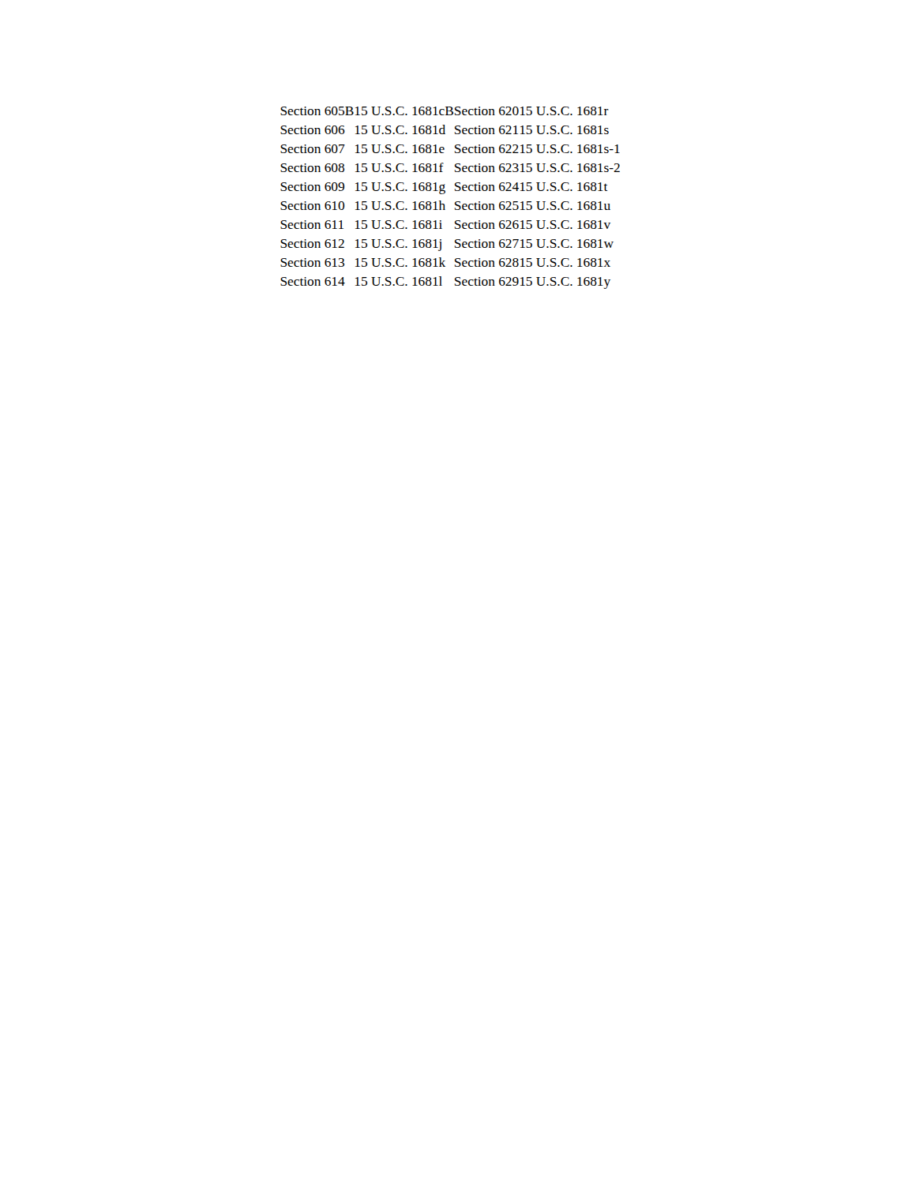| Section 605B | 15 U.S.C. 1681cB | Section 620 | 15 U.S.C. 1681r |
| Section 606 | 15 U.S.C. 1681d | Section 621 | 15 U.S.C. 1681s |
| Section 607 | 15 U.S.C. 1681e | Section 622 | 15 U.S.C. 1681s-1 |
| Section 608 | 15 U.S.C. 1681f | Section 623 | 15 U.S.C. 1681s-2 |
| Section 609 | 15 U.S.C. 1681g | Section 624 | 15 U.S.C. 1681t |
| Section 610 | 15 U.S.C. 1681h | Section 625 | 15 U.S.C. 1681u |
| Section 611 | 15 U.S.C. 1681i | Section 626 | 15 U.S.C. 1681v |
| Section 612 | 15 U.S.C. 1681j | Section 627 | 15 U.S.C. 1681w |
| Section 613 | 15 U.S.C. 1681k | Section 628 | 15 U.S.C. 1681x |
| Section 614 | 15 U.S.C. 1681l | Section 629 | 15 U.S.C. 1681y |